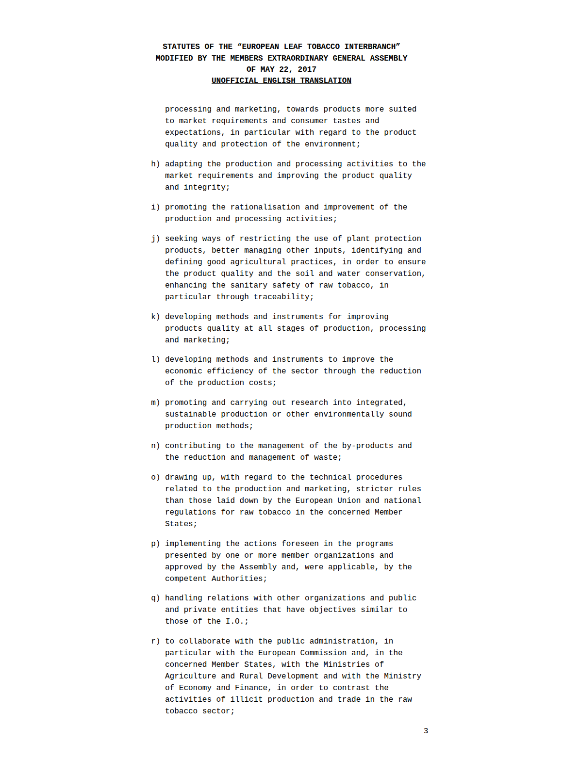STATUTES OF THE “EUROPEAN LEAF TOBACCO INTERBRANCH”
MODIFIED BY THE MEMBERS EXTRAORDINARY GENERAL ASSEMBLY
OF MAY 22, 2017
UNOFFICIAL ENGLISH TRANSLATION
processing and marketing, towards products more suited to market requirements and consumer tastes and expectations, in particular with regard to the product quality and protection of the environment;
h) adapting the production and processing activities to the market requirements and improving the product quality and integrity;
i) promoting the rationalisation and improvement of the production and processing activities;
j) seeking ways of restricting the use of plant protection products, better managing other inputs, identifying and defining good agricultural practices, in order to ensure the product quality and the soil and water conservation, enhancing the sanitary safety of raw tobacco, in particular through traceability;
k) developing methods and instruments for improving products quality at all stages of production, processing and marketing;
l) developing methods and instruments to improve the economic efficiency of the sector through the reduction of the production costs;
m) promoting and carrying out research into integrated, sustainable production or other environmentally sound production methods;
n) contributing to the management of the by-products and the reduction and management of waste;
o) drawing up, with regard to the technical procedures related to the production and marketing, stricter rules than those laid down by the European Union and national regulations for raw tobacco in the concerned Member States;
p) implementing the actions foreseen in the programs presented by one or more member organizations and approved by the Assembly and, were applicable, by the competent Authorities;
q) handling relations with other organizations and public and private entities that have objectives similar to those of the I.O.;
r) to collaborate with the public administration, in particular with the European Commission and, in the concerned Member States, with the Ministries of Agriculture and Rural Development and with the Ministry of Economy and Finance, in order to contrast the activities of illicit production and trade in the raw tobacco sector;
3